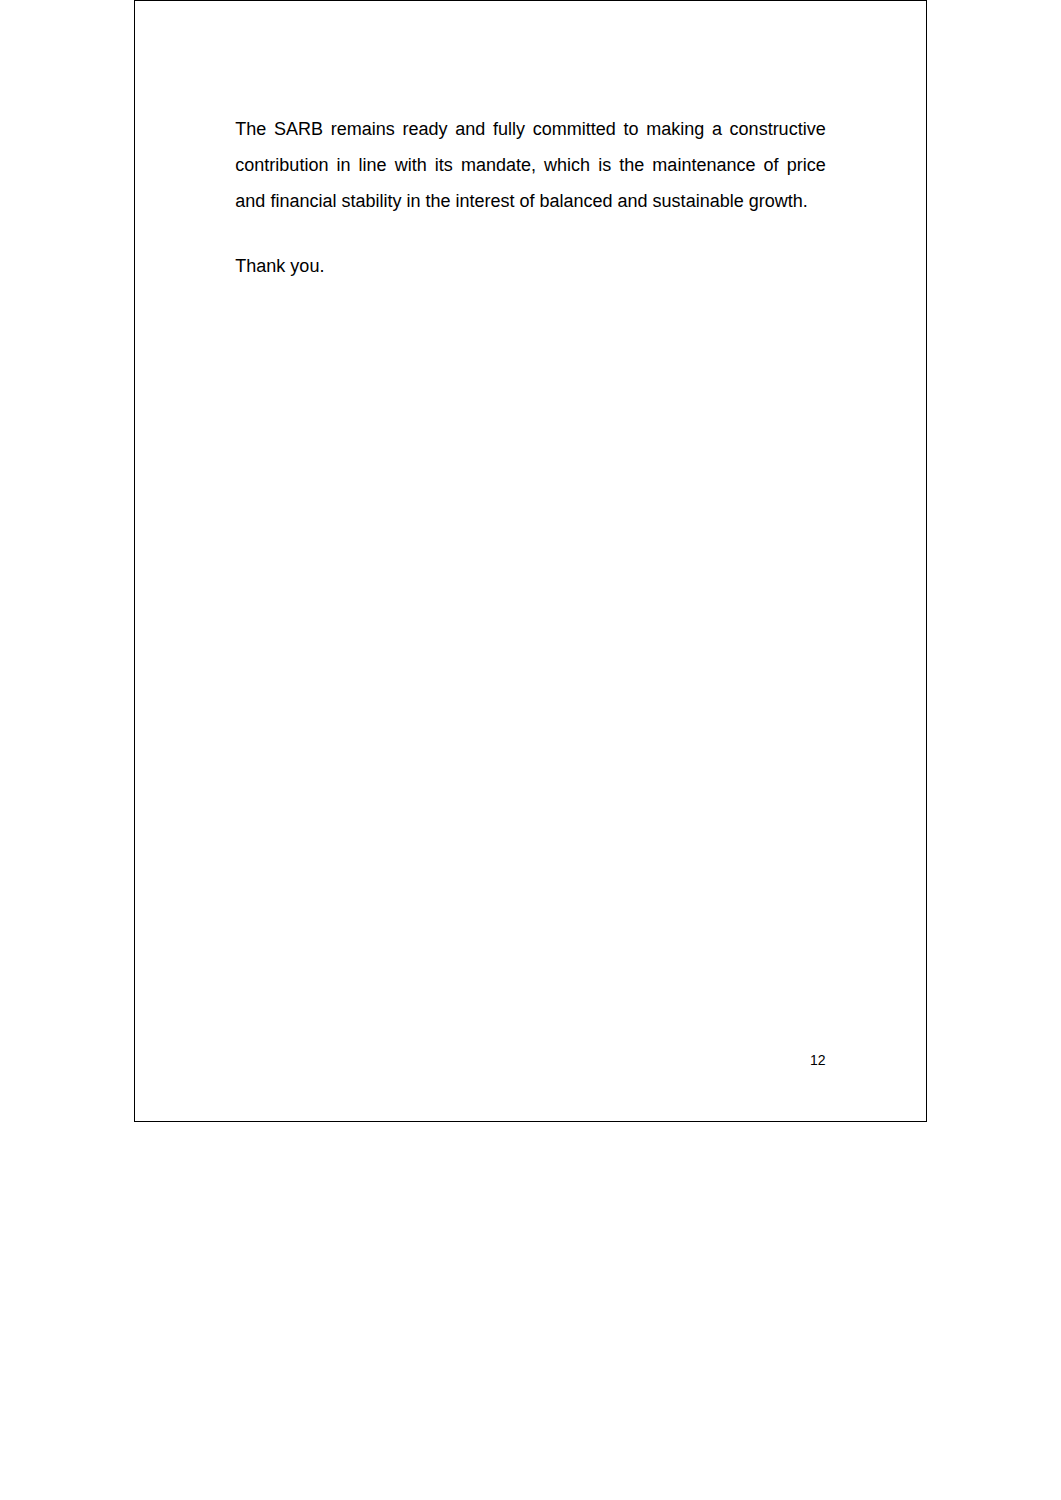The SARB remains ready and fully committed to making a constructive contribution in line with its mandate, which is the maintenance of price and financial stability in the interest of balanced and sustainable growth.
Thank you.
12